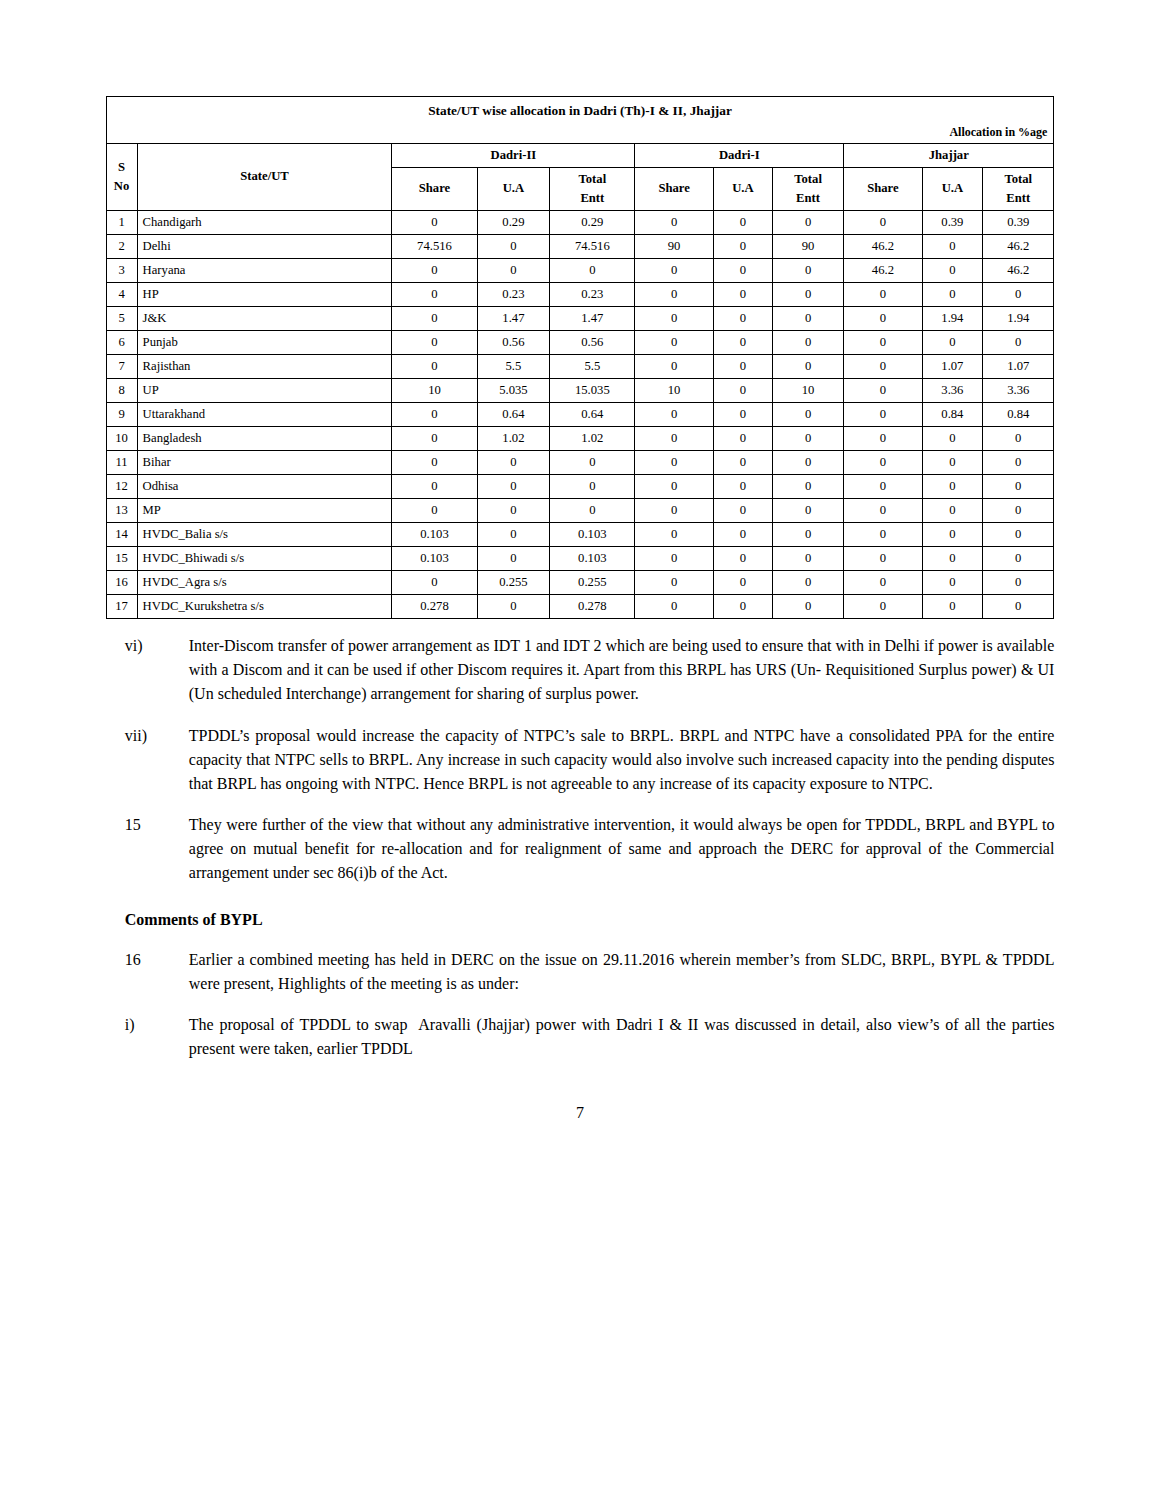State/UT wise allocation in Dadri (Th)-I & II, Jhajjar Allocation in %age
| S No | State/UT | Dadri-II | Dadri-I | Jhajjar |
| --- | --- | --- | --- | --- |
| Share | U.A | Total Entt | Share | U.A | Total Entt | Share | U.A | Total Entt |
| 1 | Chandigarh | 0 | 0.29 | 0.29 | 0 | 0 | 0 | 0 | 0.39 | 0.39 |
| 2 | Delhi | 74.516 | 0 | 74.516 | 90 | 0 | 90 | 46.2 | 0 | 46.2 |
| 3 | Haryana | 0 | 0 | 0 | 0 | 0 | 0 | 46.2 | 0 | 46.2 |
| 4 | HP | 0 | 0.23 | 0.23 | 0 | 0 | 0 | 0 | 0 | 0 |
| 5 | J&K | 0 | 1.47 | 1.47 | 0 | 0 | 0 | 0 | 1.94 | 1.94 |
| 6 | Punjab | 0 | 0.56 | 0.56 | 0 | 0 | 0 | 0 | 0 | 0 |
| 7 | Rajisthan | 0 | 5.5 | 5.5 | 0 | 0 | 0 | 0 | 1.07 | 1.07 |
| 8 | UP | 10 | 5.035 | 15.035 | 10 | 0 | 10 | 0 | 3.36 | 3.36 |
| 9 | Uttarakhand | 0 | 0.64 | 0.64 | 0 | 0 | 0 | 0 | 0.84 | 0.84 |
| 10 | Bangladesh | 0 | 1.02 | 1.02 | 0 | 0 | 0 | 0 | 0 | 0 |
| 11 | Bihar | 0 | 0 | 0 | 0 | 0 | 0 | 0 | 0 | 0 |
| 12 | Odhisa | 0 | 0 | 0 | 0 | 0 | 0 | 0 | 0 | 0 |
| 13 | MP | 0 | 0 | 0 | 0 | 0 | 0 | 0 | 0 | 0 |
| 14 | HVDC_Balia s/s | 0.103 | 0 | 0.103 | 0 | 0 | 0 | 0 | 0 | 0 |
| 15 | HVDC_Bhiwadi s/s | 0.103 | 0 | 0.103 | 0 | 0 | 0 | 0 | 0 | 0 |
| 16 | HVDC_Agra s/s | 0 | 0.255 | 0.255 | 0 | 0 | 0 | 0 | 0 | 0 |
| 17 | HVDC_Kurukshetra s/s | 0.278 | 0 | 0.278 | 0 | 0 | 0 | 0 | 0 | 0 |
vi)
Inter-Discom transfer of power arrangement as IDT 1 and IDT 2 which are being used to ensure that with in Delhi if power is available with a Discom and it can be used if other Discom requires it. Apart from this BRPL has URS (Un- Requisitioned Surplus power) & UI (Un scheduled Interchange) arrangement for sharing of surplus power.
vii)
TPDDL’s proposal would increase the capacity of NTPC’s sale to BRPL. BRPL and NTPC have a consolidated PPA for the entire capacity that NTPC sells to BRPL. Any increase in such capacity would also involve such increased capacity into the pending disputes that BRPL has ongoing with NTPC. Hence BRPL is not agreeable to any increase of its capacity exposure to NTPC.
15
They were further of the view that without any administrative intervention, it would always be open for TPDDL, BRPL and BYPL to agree on mutual benefit for re-allocation and for realignment of same and approach the DERC for approval of the Commercial arrangement under sec 86(i)b of the Act.
Comments of BYPL
16
Earlier a combined meeting has held in DERC on the issue on 29.11.2016 wherein member’s from SLDC, BRPL, BYPL & TPDDL were present, Highlights of the meeting is as under:
i)
The proposal of TPDDL to swap Aravalli (Jhajjar) power with Dadri I & II was discussed in detail, also view’s of all the parties present were taken, earlier TPDDL
7